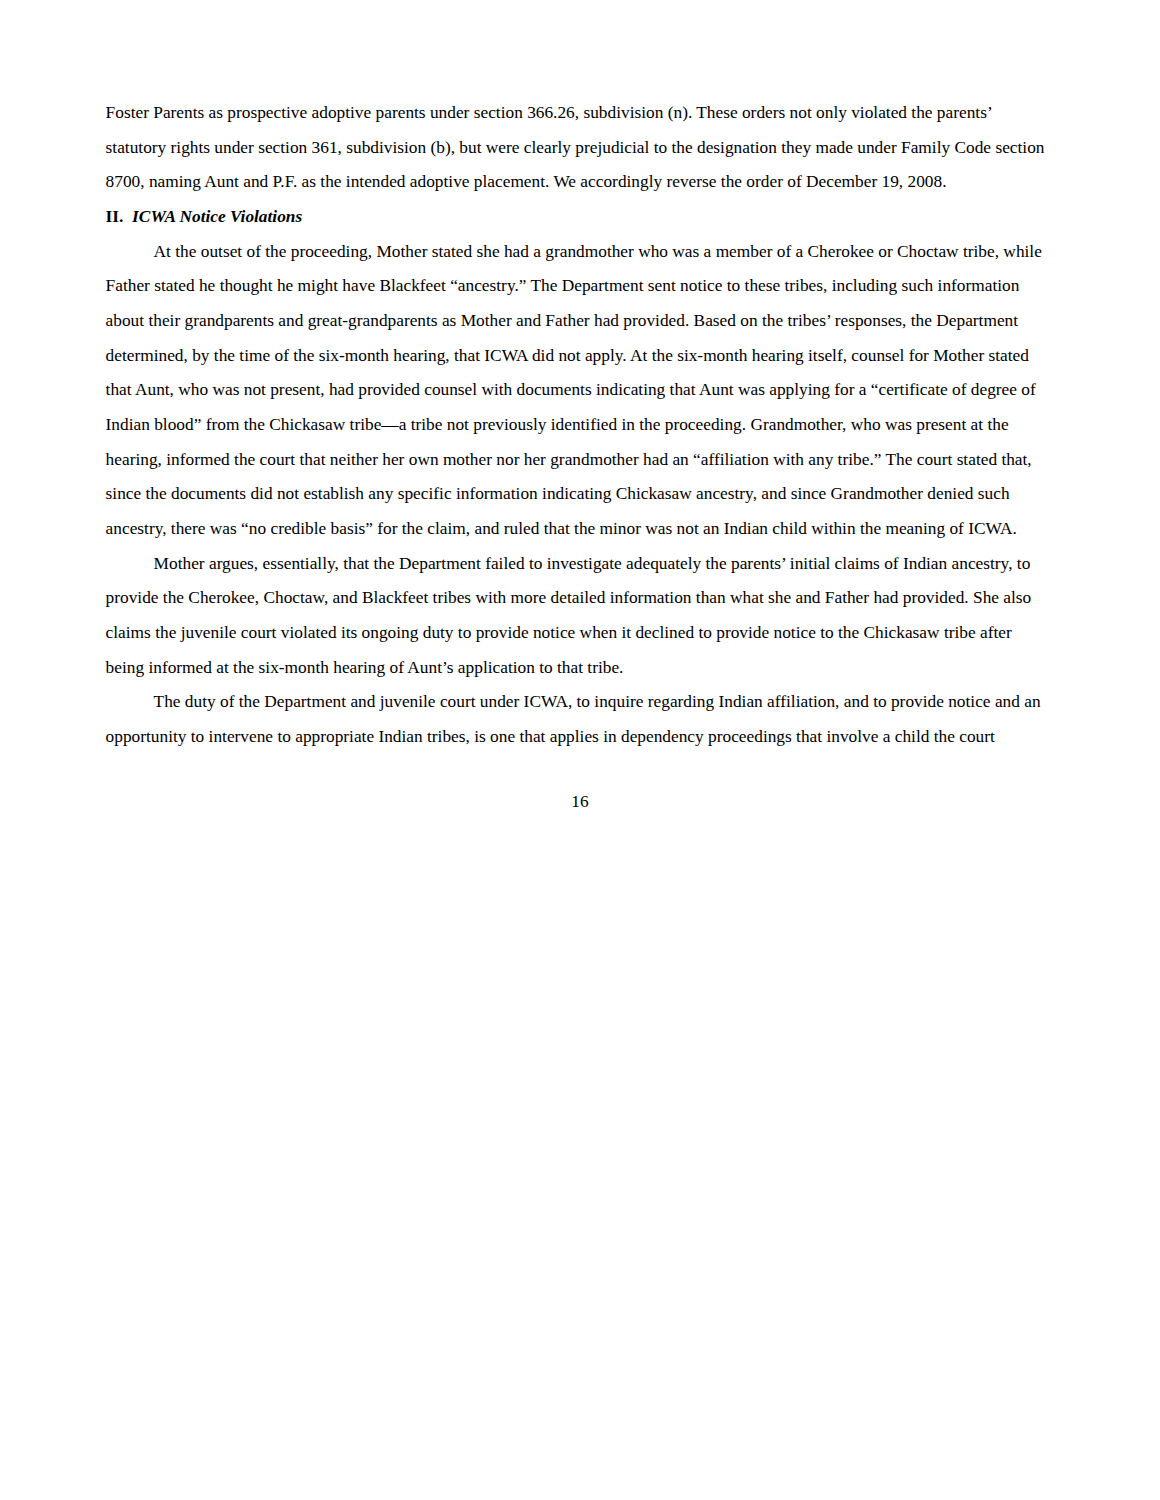Foster Parents as prospective adoptive parents under section 366.26, subdivision (n). These orders not only violated the parents’ statutory rights under section 361, subdivision (b), but were clearly prejudicial to the designation they made under Family Code section 8700, naming Aunt and P.F. as the intended adoptive placement. We accordingly reverse the order of December 19, 2008.
II. ICWA Notice Violations
At the outset of the proceeding, Mother stated she had a grandmother who was a member of a Cherokee or Choctaw tribe, while Father stated he thought he might have Blackfeet “ancestry.” The Department sent notice to these tribes, including such information about their grandparents and great-grandparents as Mother and Father had provided. Based on the tribes’ responses, the Department determined, by the time of the six-month hearing, that ICWA did not apply. At the six-month hearing itself, counsel for Mother stated that Aunt, who was not present, had provided counsel with documents indicating that Aunt was applying for a “certificate of degree of Indian blood” from the Chickasaw tribe—a tribe not previously identified in the proceeding. Grandmother, who was present at the hearing, informed the court that neither her own mother nor her grandmother had an “affiliation with any tribe.” The court stated that, since the documents did not establish any specific information indicating Chickasaw ancestry, and since Grandmother denied such ancestry, there was “no credible basis” for the claim, and ruled that the minor was not an Indian child within the meaning of ICWA.
Mother argues, essentially, that the Department failed to investigate adequately the parents’ initial claims of Indian ancestry, to provide the Cherokee, Choctaw, and Blackfeet tribes with more detailed information than what she and Father had provided. She also claims the juvenile court violated its ongoing duty to provide notice when it declined to provide notice to the Chickasaw tribe after being informed at the six-month hearing of Aunt’s application to that tribe.
The duty of the Department and juvenile court under ICWA, to inquire regarding Indian affiliation, and to provide notice and an opportunity to intervene to appropriate Indian tribes, is one that applies in dependency proceedings that involve a child the court
16